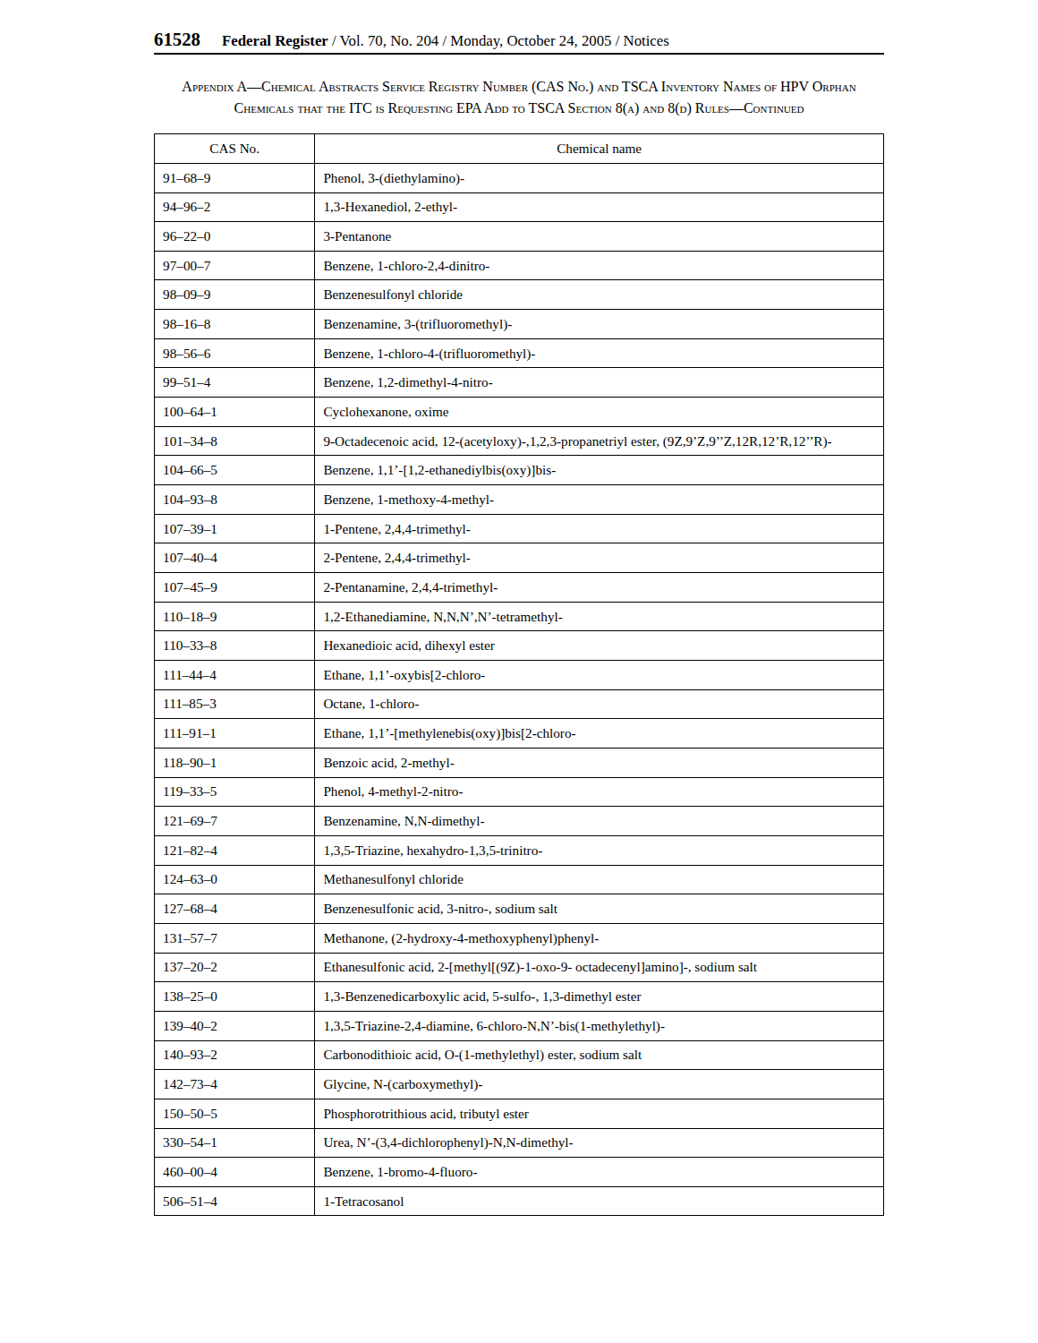61528 Federal Register / Vol. 70, No. 204 / Monday, October 24, 2005 / Notices
Appendix A—Chemical Abstracts Service Registry Number (CAS No.) and TSCA Inventory Names of HPV Orphan Chemicals that the ITC is Requesting EPA Add to TSCA Section 8(a) and 8(d) Rules—Continued
| CAS No. | Chemical name |
| --- | --- |
| 91–68–9 | Phenol, 3-(diethylamino)- |
| 94–96–2 | 1,3-Hexanediol, 2-ethyl- |
| 96–22–0 | 3-Pentanone |
| 97–00–7 | Benzene, 1-chloro-2,4-dinitro- |
| 98–09–9 | Benzenesulfonyl chloride |
| 98–16–8 | Benzenamine, 3-(trifluoromethyl)- |
| 98–56–6 | Benzene, 1-chloro-4-(trifluoromethyl)- |
| 99–51–4 | Benzene, 1,2-dimethyl-4-nitro- |
| 100–64–1 | Cyclohexanone, oxime |
| 101–34–8 | 9-Octadecenoic acid, 12-(acetyloxy)-,1,2,3-propanetriyl ester, (9Z,9’Z,9’’Z,12R,12’R,12’’R)- |
| 104–66–5 | Benzene, 1,1’-[1,2-ethanediylbis(oxy)]bis- |
| 104–93–8 | Benzene, 1-methoxy-4-methyl- |
| 107–39–1 | 1-Pentene, 2,4,4-trimethyl- |
| 107–40–4 | 2-Pentene, 2,4,4-trimethyl- |
| 107–45–9 | 2-Pentanamine, 2,4,4-trimethyl- |
| 110–18–9 | 1,2-Ethanediamine, N,N,N’,N’-tetramethyl- |
| 110–33–8 | Hexanedioic acid, dihexyl ester |
| 111–44–4 | Ethane, 1,1’-oxybis[2-chloro- |
| 111–85–3 | Octane, 1-chloro- |
| 111–91–1 | Ethane, 1,1’-[methylenebis(oxy)]bis[2-chloro- |
| 118–90–1 | Benzoic acid, 2-methyl- |
| 119–33–5 | Phenol, 4-methyl-2-nitro- |
| 121–69–7 | Benzenamine, N,N-dimethyl- |
| 121–82–4 | 1,3,5-Triazine, hexahydro-1,3,5-trinitro- |
| 124–63–0 | Methanesulfonyl chloride |
| 127–68–4 | Benzenesulfonic acid, 3-nitro-, sodium salt |
| 131–57–7 | Methanone, (2-hydroxy-4-methoxyphenyl)phenyl- |
| 137–20–2 | Ethanesulfonic acid, 2-[methyl[(9Z)-1-oxo-9- octadecenyl]amino]-, sodium salt |
| 138–25–0 | 1,3-Benzenedicarboxylic acid, 5-sulfo-, 1,3-dimethyl ester |
| 139–40–2 | 1,3,5-Triazine-2,4-diamine, 6-chloro-N,N’-bis(1-methylethyl)- |
| 140–93–2 | Carbonodithioic acid, O-(1-methylethyl) ester, sodium salt |
| 142–73–4 | Glycine, N-(carboxymethyl)- |
| 150–50–5 | Phosphorotrithious acid, tributyl ester |
| 330–54–1 | Urea, N’-(3,4-dichlorophenyl)-N,N-dimethyl- |
| 460–00–4 | Benzene, 1-bromo-4-fluoro- |
| 506–51–4 | 1-Tetracosanol |